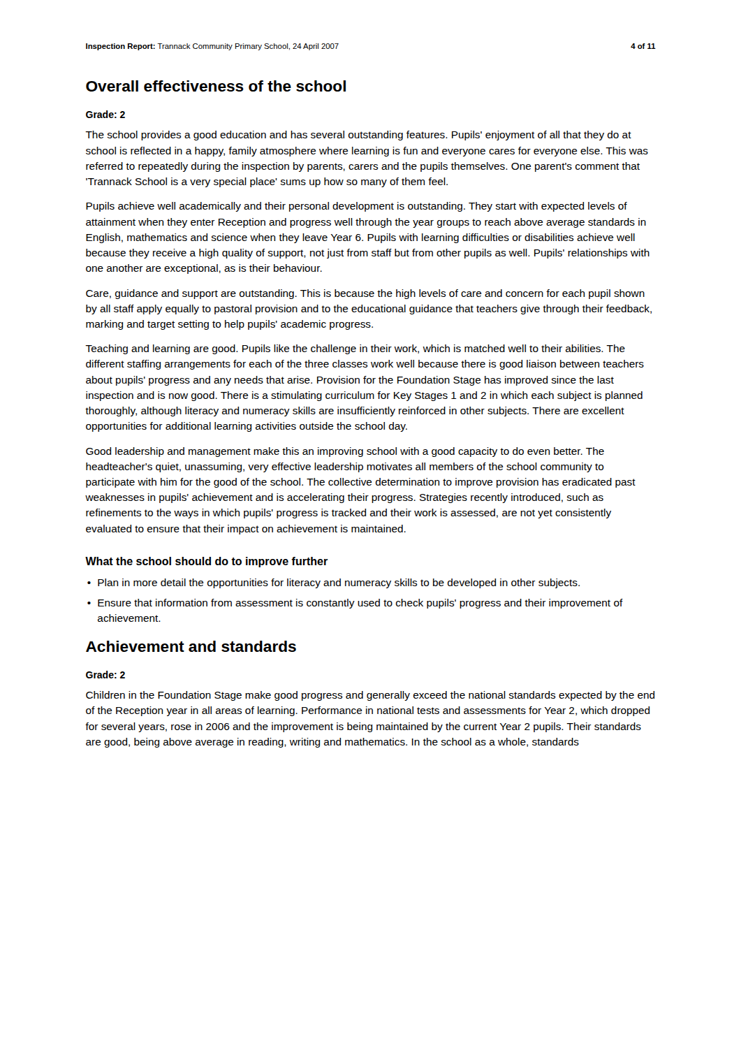Inspection Report: Trannack Community Primary School, 24 April 2007 4 of 11
Overall effectiveness of the school
Grade: 2
The school provides a good education and has several outstanding features. Pupils' enjoyment of all that they do at school is reflected in a happy, family atmosphere where learning is fun and everyone cares for everyone else. This was referred to repeatedly during the inspection by parents, carers and the pupils themselves. One parent's comment that 'Trannack School is a very special place' sums up how so many of them feel.
Pupils achieve well academically and their personal development is outstanding. They start with expected levels of attainment when they enter Reception and progress well through the year groups to reach above average standards in English, mathematics and science when they leave Year 6. Pupils with learning difficulties or disabilities achieve well because they receive a high quality of support, not just from staff but from other pupils as well. Pupils' relationships with one another are exceptional, as is their behaviour.
Care, guidance and support are outstanding. This is because the high levels of care and concern for each pupil shown by all staff apply equally to pastoral provision and to the educational guidance that teachers give through their feedback, marking and target setting to help pupils' academic progress.
Teaching and learning are good. Pupils like the challenge in their work, which is matched well to their abilities. The different staffing arrangements for each of the three classes work well because there is good liaison between teachers about pupils' progress and any needs that arise. Provision for the Foundation Stage has improved since the last inspection and is now good. There is a stimulating curriculum for Key Stages 1 and 2 in which each subject is planned thoroughly, although literacy and numeracy skills are insufficiently reinforced in other subjects. There are excellent opportunities for additional learning activities outside the school day.
Good leadership and management make this an improving school with a good capacity to do even better. The headteacher's quiet, unassuming, very effective leadership motivates all members of the school community to participate with him for the good of the school. The collective determination to improve provision has eradicated past weaknesses in pupils' achievement and is accelerating their progress. Strategies recently introduced, such as refinements to the ways in which pupils' progress is tracked and their work is assessed, are not yet consistently evaluated to ensure that their impact on achievement is maintained.
What the school should do to improve further
Plan in more detail the opportunities for literacy and numeracy skills to be developed in other subjects.
Ensure that information from assessment is constantly used to check pupils' progress and their improvement of achievement.
Achievement and standards
Grade: 2
Children in the Foundation Stage make good progress and generally exceed the national standards expected by the end of the Reception year in all areas of learning. Performance in national tests and assessments for Year 2, which dropped for several years, rose in 2006 and the improvement is being maintained by the current Year 2 pupils. Their standards are good, being above average in reading, writing and mathematics. In the school as a whole, standards